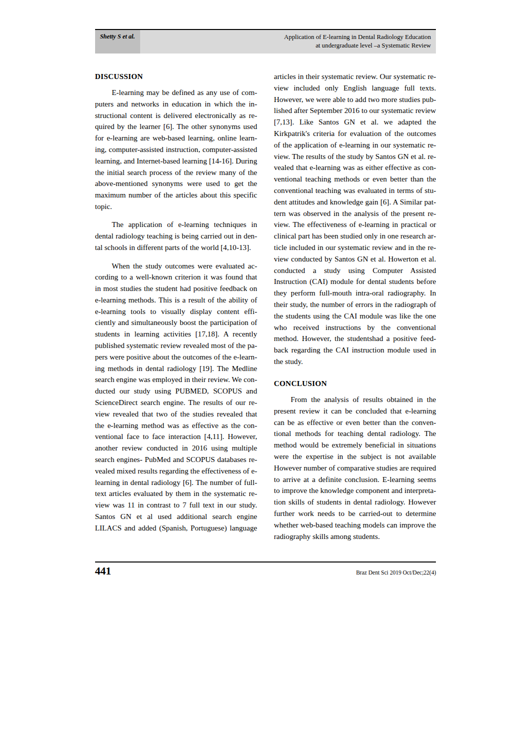Shetty S et al.
Application of E-learning in Dental Radiology Education
at undergraduate level –a Systematic Review
DISCUSSION
E-learning may be defined as any use of computers and networks in education in which the instructional content is delivered electronically as required by the learner [6]. The other synonyms used for e-learning are web-based learning, online learning, computer-assisted instruction, computer-assisted learning, and Internet-based learning [14-16]. During the initial search process of the review many of the above-mentioned synonyms were used to get the maximum number of the articles about this specific topic.
The application of e-learning techniques in dental radiology teaching is being carried out in dental schools in different parts of the world [4,10-13].
When the study outcomes were evaluated according to a well-known criterion it was found that in most studies the student had positive feedback on e-learning methods. This is a result of the ability of e-learning tools to visually display content efficiently and simultaneously boost the participation of students in learning activities [17,18]. A recently published systematic review revealed most of the papers were positive about the outcomes of the e-learning methods in dental radiology [19]. The Medline search engine was employed in their review. We conducted our study using PUBMED, SCOPUS and ScienceDirect search engine. The results of our review revealed that two of the studies revealed that the e-learning method was as effective as the conventional face to face interaction [4,11]. However, another review conducted in 2016 using multiple search engines- PubMed and SCOPUS databases revealed mixed results regarding the effectiveness of e-learning in dental radiology [6]. The number of full-text articles evaluated by them in the systematic review was 11 in contrast to 7 full text in our study. Santos GN et al used additional search engine LILACS and added (Spanish, Portuguese) language articles in their systematic review. Our systematic review included only English language full texts. However, we were able to add two more studies published after September 2016 to our systematic review [7,13]. Like Santos GN et al. we adapted the Kirkpatrik's criteria for evaluation of the outcomes of the application of e-learning in our systematic review. The results of the study by Santos GN et al. revealed that e-learning was as either effective as conventional teaching methods or even better than the conventional teaching was evaluated in terms of student attitudes and knowledge gain [6]. A Similar pattern was observed in the analysis of the present review. The effectiveness of e-learning in practical or clinical part has been studied only in one research article included in our systematic review and in the review conducted by Santos GN et al. Howerton et al. conducted a study using Computer Assisted Instruction (CAI) module for dental students before they perform full-mouth intra-oral radiography. In their study, the number of errors in the radiograph of the students using the CAI module was like the one who received instructions by the conventional method. However, the studentshad a positive feedback regarding the CAI instruction module used in the study.
CONCLUSION
From the analysis of results obtained in the present review it can be concluded that e-learning can be as effective or even better than the conventional methods for teaching dental radiology. The method would be extremely beneficial in situations were the expertise in the subject is not available However number of comparative studies are required to arrive at a definite conclusion. E-learning seems to improve the knowledge component and interpretation skills of students in dental radiology. However further work needs to be carried-out to determine whether web-based teaching models can improve the radiography skills among students.
441
Braz Dent Sci 2019 Oct/Dec;22(4)